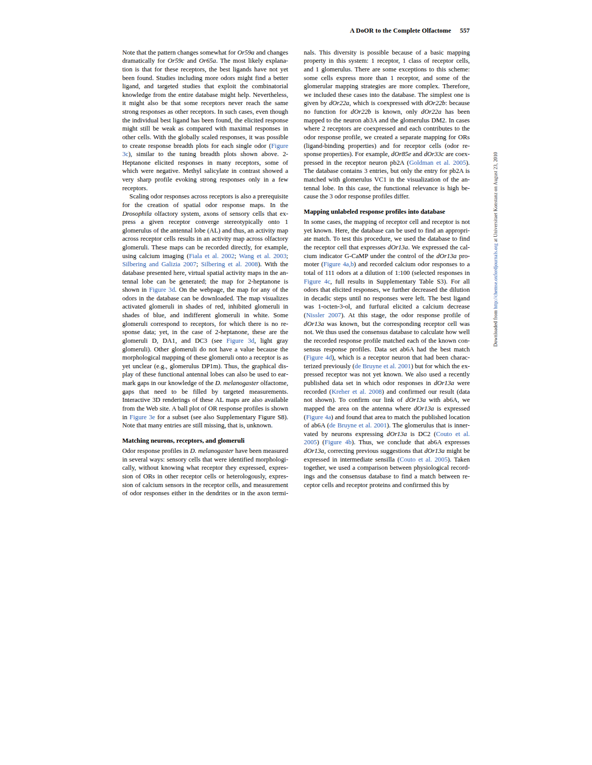A DoOR to the Complete Olfactome557
Note that the pattern changes somewhat for Or59a and changes dramatically for Or59c and Or65a. The most likely explanation is that for these receptors, the best ligands have not yet been found. Studies including more odors might find a better ligand, and targeted studies that exploit the combinatorial knowledge from the entire database might help. Nevertheless, it might also be that some receptors never reach the same strong responses as other receptors. In such cases, even though the individual best ligand has been found, the elicited response might still be weak as compared with maximal responses in other cells. With the globally scaled responses, it was possible to create response breadth plots for each single odor (Figure 3c), similar to the tuning breadth plots shown above. 2-Heptanone elicited responses in many receptors, some of which were negative. Methyl salicylate in contrast showed a very sharp profile evoking strong responses only in a few receptors.
Scaling odor responses across receptors is also a prerequisite for the creation of spatial odor response maps. In the Drosophila olfactory system, axons of sensory cells that express a given receptor converge stereotypically onto 1 glomerulus of the antennal lobe (AL) and thus, an activity map across receptor cells results in an activity map across olfactory glomeruli. These maps can be recorded directly, for example, using calcium imaging (Fiala et al. 2002; Wang et al. 2003; Silbering and Galizia 2007; Silbering et al. 2008). With the database presented here, virtual spatial activity maps in the antennal lobe can be generated; the map for 2-heptanone is shown in Figure 3d. On the webpage, the map for any of the odors in the database can be downloaded. The map visualizes activated glomeruli in shades of red, inhibited glomeruli in shades of blue, and indifferent glomeruli in white. Some glomeruli correspond to receptors, for which there is no response data; yet, in the case of 2-heptanone, these are the glomeruli D, DA1, and DC3 (see Figure 3d, light gray glomeruli). Other glomeruli do not have a value because the morphological mapping of these glomeruli onto a receptor is as yet unclear (e.g., glomerulus DP1m). Thus, the graphical display of these functional antennal lobes can also be used to earmark gaps in our knowledge of the D. melanogaster olfactome, gaps that need to be filled by targeted measurements. Interactive 3D renderings of these AL maps are also available from the Web site. A ball plot of OR response profiles is shown in Figure 3e for a subset (see also Supplementary Figure S8). Note that many entries are still missing, that is, unknown.
Matching neurons, receptors, and glomeruli
Odor response profiles in D. melanogaster have been measured in several ways: sensory cells that were identified morphologically, without knowing what receptor they expressed, expression of ORs in other receptor cells or heterologously, expression of calcium sensors in the receptor cells, and measurement of odor responses either in the dendrites or in the axon terminals. This diversity is possible because of a basic mapping property in this system: 1 receptor, 1 class of receptor cells, and 1 glomerulus. There are some exceptions to this scheme: some cells express more than 1 receptor, and some of the glomerular mapping strategies are more complex. Therefore, we included these cases into the database. The simplest one is given by dOr22a, which is coexpressed with dOr22b: because no function for dOr22b is known, only dOr22a has been mapped to the neuron ab3A and the glomerulus DM2. In cases where 2 receptors are coexpressed and each contributes to the odor response profile, we created a separate mapping for ORs (ligand-binding properties) and for receptor cells (odor response properties). For example, dOr85e and dOr33c are coexpressed in the receptor neuron pb2A (Goldman et al. 2005). The database contains 3 entries, but only the entry for pb2A is matched with glomerulus VC1 in the visualization of the antennal lobe. In this case, the functional relevance is high because the 3 odor response profiles differ.
Mapping unlabeled response profiles into database
In some cases, the mapping of receptor cell and receptor is not yet known. Here, the database can be used to find an appropriate match. To test this procedure, we used the database to find the receptor cell that expresses dOr13a. We expressed the calcium indicator G-CaMP under the control of the dOr13a promoter (Figure 4a,b) and recorded calcium odor responses to a total of 111 odors at a dilution of 1:100 (selected responses in Figure 4c, full results in Supplementary Table S3). For all odors that elicited responses, we further decreased the dilution in decadic steps until no responses were left. The best ligand was 1-octen-3-ol, and furfural elicited a calcium decrease (Nissler 2007). At this stage, the odor response profile of dOr13a was known, but the corresponding receptor cell was not. We thus used the consensus database to calculate how well the recorded response profile matched each of the known consensus response profiles. Data set ab6A had the best match (Figure 4d), which is a receptor neuron that had been characterized previously (de Bruyne et al. 2001) but for which the expressed receptor was not yet known. We also used a recently published data set in which odor responses in dOr13a were recorded (Kreher et al. 2008) and confirmed our result (data not shown). To confirm our link of dOr13a with ab6A, we mapped the area on the antenna where dOr13a is expressed (Figure 4a) and found that area to match the published location of ab6A (de Bruyne et al. 2001). The glomerulus that is innervated by neurons expressing dOr13a is DC2 (Couto et al. 2005) (Figure 4b). Thus, we conclude that ab6A expresses dOr13a, correcting previous suggestions that dOr13a might be expressed in intermediate sensilla (Couto et al. 2005). Taken together, we used a comparison between physiological recordings and the consensus database to find a match between receptor cells and receptor proteins and confirmed this by
Downloaded from http://chemse.oxfordjournals.org at Universitaet Konstanz on August 23, 2010